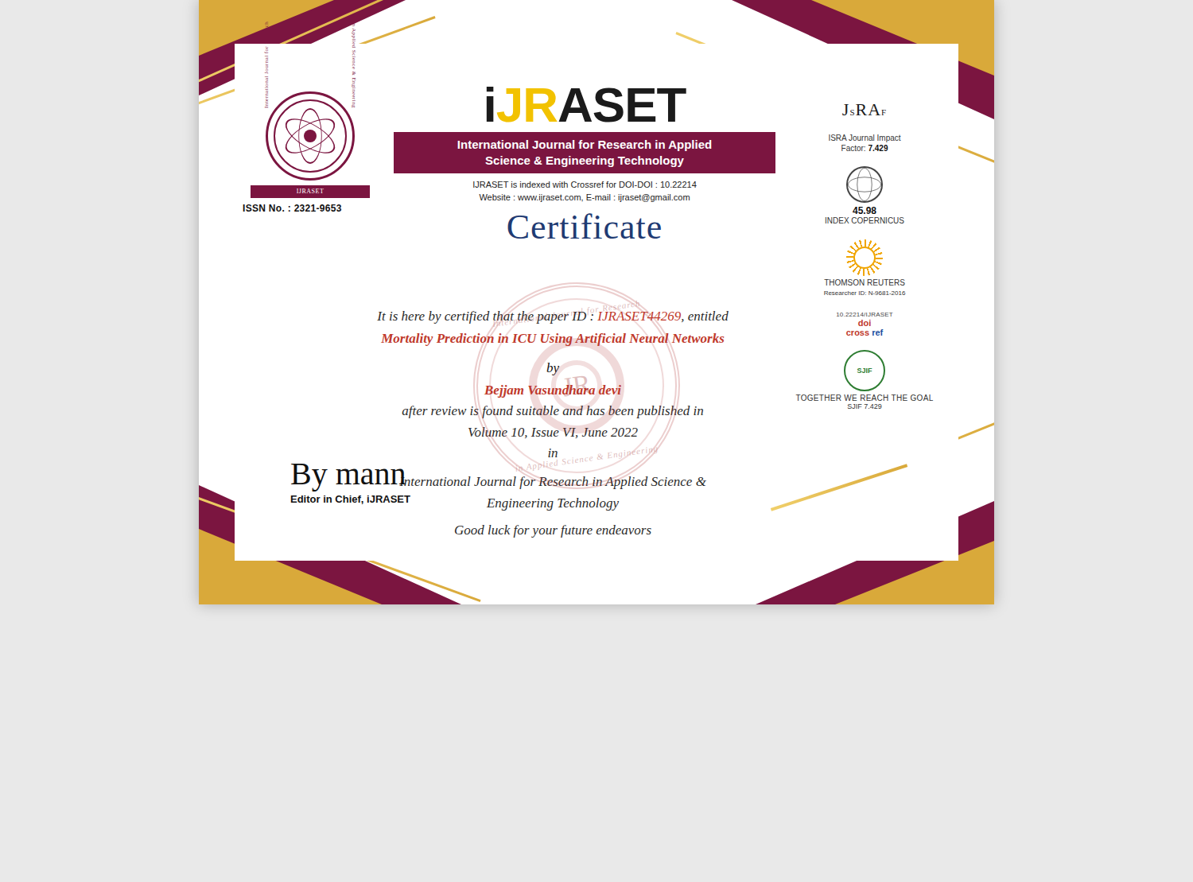International Journal for Research in Applied Science & Engineering
IJRASET
ISSN No. : 2321-9653
iJRASET
International Journal for Research in Applied
Science & Engineering Technology
IJRASET is indexed with Crossref for DOI-DOI : 10.22214
Website : www.ijraset.com, E-mail : ijraset@gmail.com
Certificate
JSRAF
ISRA Journal Impact
Factor: 7.429
45.98
INDEX COPERNICUS
THOMSON REUTERS
Researcher ID: N-9681-2016
10.22214/IJRASET
doi
cross ref
SJIF
TOGETHER WE REACH THE GOAL
SJIF 7.429
International Journal for Research
JR
in Applied Science & Engineering
It is here by certified that the paper ID : IJRASET44269, entitled Mortality Prediction in ICU Using Artificial Neural Networks by Bejjam Vasundhara devi after review is found suitable and has been published in Volume 10, Issue VI, June 2022 in International Journal for Research in Applied Science & Engineering Technology Good luck for your future endeavors
By mann
Editor in Chief, iJRASET